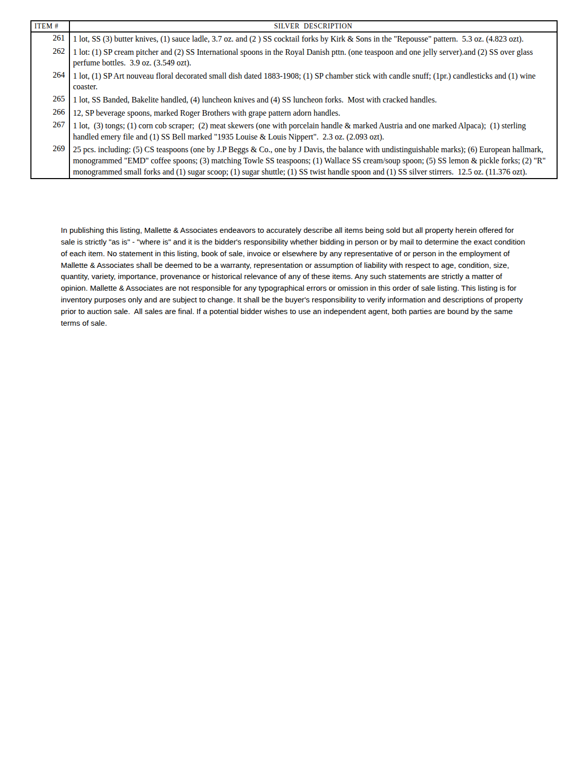| ITEM # | SILVER DESCRIPTION |
| --- | --- |
| 261 | 1 lot, SS (3) butter knives, (1) sauce ladle, 3.7 oz. and (2 ) SS cocktail forks by Kirk & Sons in the "Repousse" pattern. 5.3 oz. (4.823 ozt). |
| 262 | 1 lot: (1) SP cream pitcher and (2) SS International spoons in the Royal Danish pttn. (one teaspoon and one jelly server).and (2) SS over glass perfume bottles. 3.9 oz. (3.549 ozt). |
| 264 | 1 lot, (1) SP Art nouveau floral decorated small dish dated 1883-1908; (1) SP chamber stick with candle snuff; (1pr.) candlesticks and (1) wine coaster. |
| 265 | 1 lot, SS Banded, Bakelite handled, (4) luncheon knives and (4) SS luncheon forks. Most with cracked handles. |
| 266 | 12, SP beverage spoons, marked Roger Brothers with grape pattern adorn handles. |
| 267 | 1 lot, (3) tongs; (1) corn cob scraper; (2) meat skewers (one with porcelain handle & marked Austria and one marked Alpaca); (1) sterling handled emery file and (1) SS Bell marked "1935 Louise & Louis Nippert". 2.3 oz. (2.093 ozt). |
| 269 | 25 pcs. including: (5) CS teaspoons (one by J.P Beggs & Co., one by J Davis, the balance with undistinguishable marks); (6) European hallmark, monogrammed "EMD" coffee spoons; (3) matching Towle SS teaspoons; (1) Wallace SS cream/soup spoon; (5) SS lemon & pickle forks; (2) "R" monogrammed small forks and (1) sugar scoop; (1) sugar shuttle; (1) SS twist handle spoon and (1) SS silver stirrers. 12.5 oz. (11.376 ozt). |
In publishing this listing, Mallette & Associates endeavors to accurately describe all items being sold but all property herein offered for sale is strictly "as is" - "where is" and it is the bidder's responsibility whether bidding in person or by mail to determine the exact condition of each item. No statement in this listing, book of sale, invoice or elsewhere by any representative of or person in the employment of Mallette & Associates shall be deemed to be a warranty, representation or assumption of liability with respect to age, condition, size, quantity, variety, importance, provenance or historical relevance of any of these items. Any such statements are strictly a matter of opinion. Mallette & Associates are not responsible for any typographical errors or omission in this order of sale listing. This listing is for inventory purposes only and are subject to change. It shall be the buyer's responsibility to verify information and descriptions of property prior to auction sale. All sales are final. If a potential bidder wishes to use an independent agent, both parties are bound by the same terms of sale.